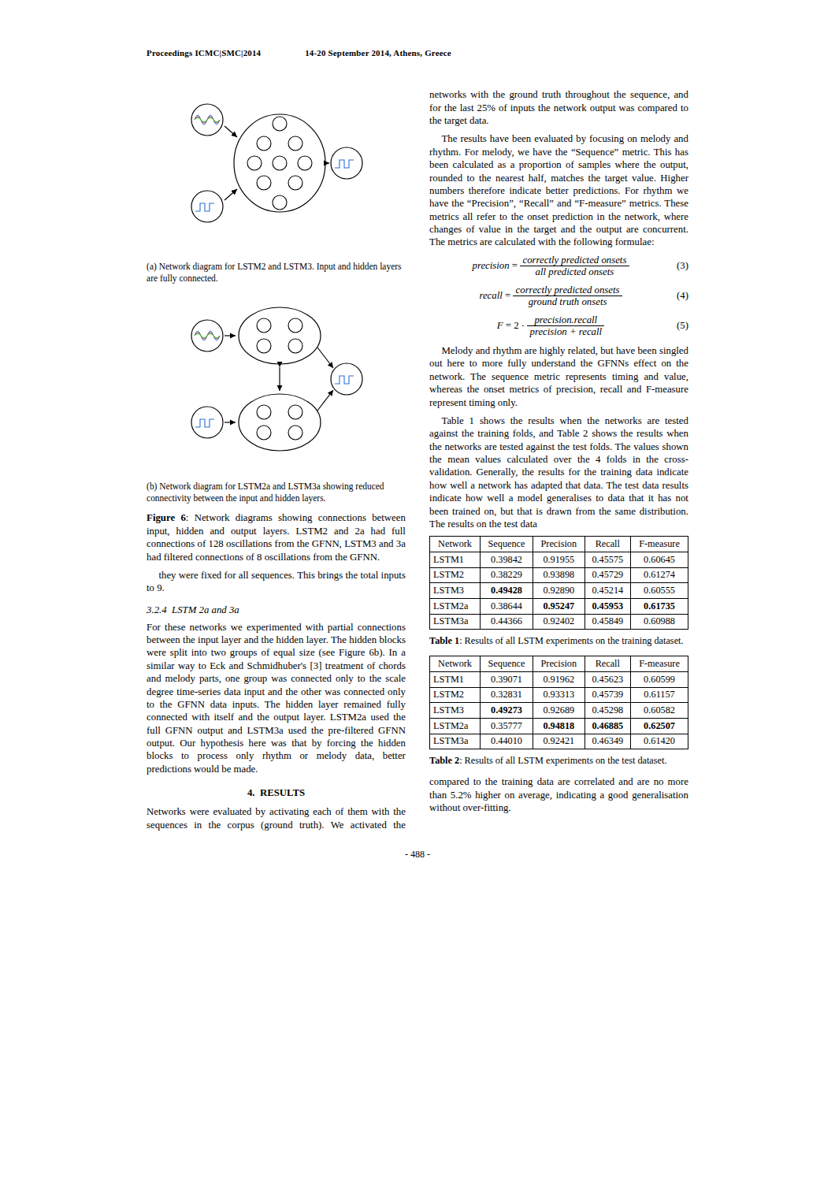Proceedings ICMC|SMC|2014 14-20 September 2014, Athens, Greece
(a) Network diagram for LSTM2 and LSTM3. Input and hidden layers are fully connected.
(b) Network diagram for LSTM2a and LSTM3a showing reduced connectivity between the input and hidden layers.
Figure 6: Network diagrams showing connections between input, hidden and output layers. LSTM2 and 2a had full connections of 128 oscillations from the GFNN, LSTM3 and 3a had filtered connections of 8 oscillations from the GFNN.
they were fixed for all sequences. This brings the total inputs to 9.
3.2.4 LSTM 2a and 3a
For these networks we experimented with partial connections between the input layer and the hidden layer. The hidden blocks were split into two groups of equal size (see Figure 6b). In a similar way to Eck and Schmidhuber's [3] treatment of chords and melody parts, one group was connected only to the scale degree time-series data input and the other was connected only to the GFNN data inputs. The hidden layer remained fully connected with itself and the output layer. LSTM2a used the full GFNN output and LSTM3a used the pre-filtered GFNN output. Our hypothesis here was that by forcing the hidden blocks to process only rhythm or melody data, better predictions would be made.
4. RESULTS
Networks were evaluated by activating each of them with the sequences in the corpus (ground truth). We activated the networks with the ground truth throughout the sequence, and for the last 25% of inputs the network output was compared to the target data.
The results have been evaluated by focusing on melody and rhythm. For melody, we have the “Sequence” metric. This has been calculated as a proportion of samples where the output, rounded to the nearest half, matches the target value. Higher numbers therefore indicate better predictions. For rhythm we have the “Precision”, “Recall” and “F-measure” metrics. These metrics all refer to the onset prediction in the network, where changes of value in the target and the output are concurrent. The metrics are calculated with the following formulae:
precision = correctly predicted onsets all predicted onsets
(3)
recall = correctly predicted onsets ground truth onsets
(4)
F = 2 · precision.recall precision + recall
(5)
Melody and rhythm are highly related, but have been singled out here to more fully understand the GFNNs effect on the network. The sequence metric represents timing and value, whereas the onset metrics of precision, recall and F-measure represent timing only.
Table 1 shows the results when the networks are tested against the training folds, and Table 2 shows the results when the networks are tested against the test folds. The values shown the mean values calculated over the 4 folds in the cross-validation. Generally, the results for the training data indicate how well a network has adapted that data. The test data results indicate how well a model generalises to data that it has not been trained on, but that is drawn from the same distribution. The results on the test data
| Network | Sequence | Precision | Recall | F-measure |
| --- | --- | --- | --- | --- |
| LSTM1 | 0.39842 | 0.91955 | 0.45575 | 0.60645 |
| LSTM2 | 0.38229 | 0.93898 | 0.45729 | 0.61274 |
| LSTM3 | 0.49428 | 0.92890 | 0.45214 | 0.60555 |
| LSTM2a | 0.38644 | 0.95247 | 0.45953 | 0.61735 |
| LSTM3a | 0.44366 | 0.92402 | 0.45849 | 0.60988 |
Table 1: Results of all LSTM experiments on the training dataset.
| Network | Sequence | Precision | Recall | F-measure |
| --- | --- | --- | --- | --- |
| LSTM1 | 0.39071 | 0.91962 | 0.45623 | 0.60599 |
| LSTM2 | 0.32831 | 0.93313 | 0.45739 | 0.61157 |
| LSTM3 | 0.49273 | 0.92689 | 0.45298 | 0.60582 |
| LSTM2a | 0.35777 | 0.94818 | 0.46885 | 0.62507 |
| LSTM3a | 0.44010 | 0.92421 | 0.46349 | 0.61420 |
Table 2: Results of all LSTM experiments on the test dataset.
compared to the training data are correlated and are no more than 5.2% higher on average, indicating a good generalisation without over-fitting.
- 488 -